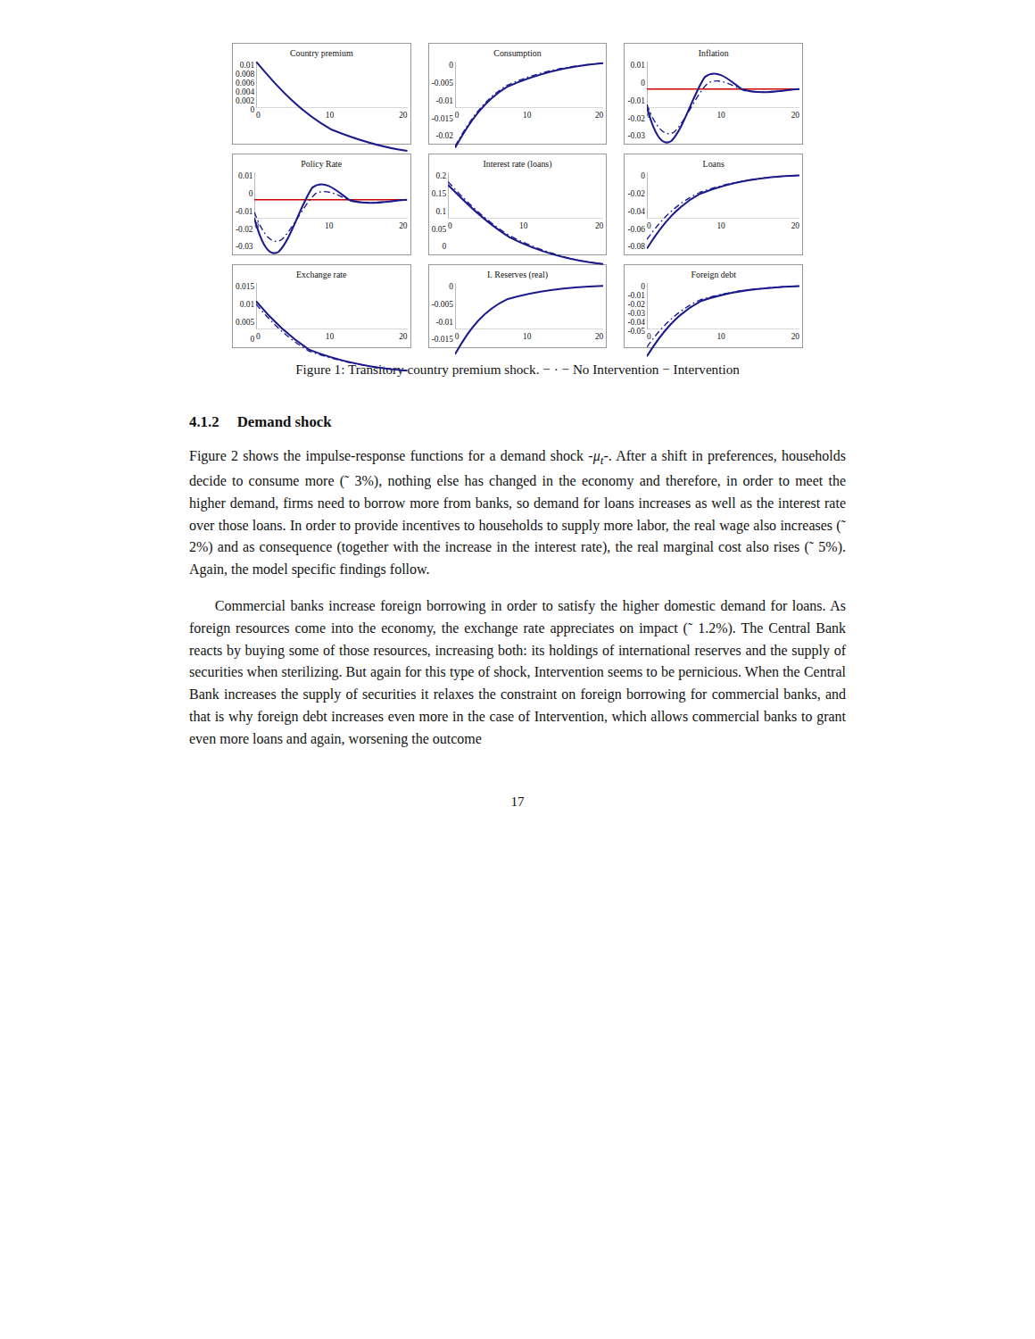Country premium
0.01
0.008
0.006
0.004
0.002
0
01020
Consumption
0
-0.005
-0.01
-0.015
-0.02
01020
Inflation
0.01
0
-0.01
-0.02
-0.03
01020
Policy Rate
0.01
0
-0.01
-0.02
-0.03
01020
Interest rate (loans)
0.2
0.15
0.1
0.05
0
01020
Loans
0
-0.02
-0.04
-0.06
-0.08
01020
Exchange rate
0.015
0.01
0.005
0
01020
I. Reserves (real)
0
-0.005
-0.01
-0.015
01020
Foreign debt
0
-0.01
-0.02
-0.03
-0.04
-0.05
01020
Figure 1: Transitory country premium shock. − · − No Intervention − Intervention
4.1.2 Demand shock
Figure 2 shows the impulse-response functions for a demand shock -μt-. After a shift in preferences, households decide to consume more (˜ 3%), nothing else has changed in the economy and therefore, in order to meet the higher demand, firms need to borrow more from banks, so demand for loans increases as well as the interest rate over those loans. In order to provide incentives to households to supply more labor, the real wage also increases (˜ 2%) and as consequence (together with the increase in the interest rate), the real marginal cost also rises (˜ 5%). Again, the model specific findings follow.
Commercial banks increase foreign borrowing in order to satisfy the higher domestic demand for loans. As foreign resources come into the economy, the exchange rate appreciates on impact (˜ 1.2%). The Central Bank reacts by buying some of those resources, increasing both: its holdings of international reserves and the supply of securities when sterilizing. But again for this type of shock, Intervention seems to be pernicious. When the Central Bank increases the supply of securities it relaxes the constraint on foreign borrowing for commercial banks, and that is why foreign debt increases even more in the case of Intervention, which allows commercial banks to grant even more loans and again, worsening the outcome
17